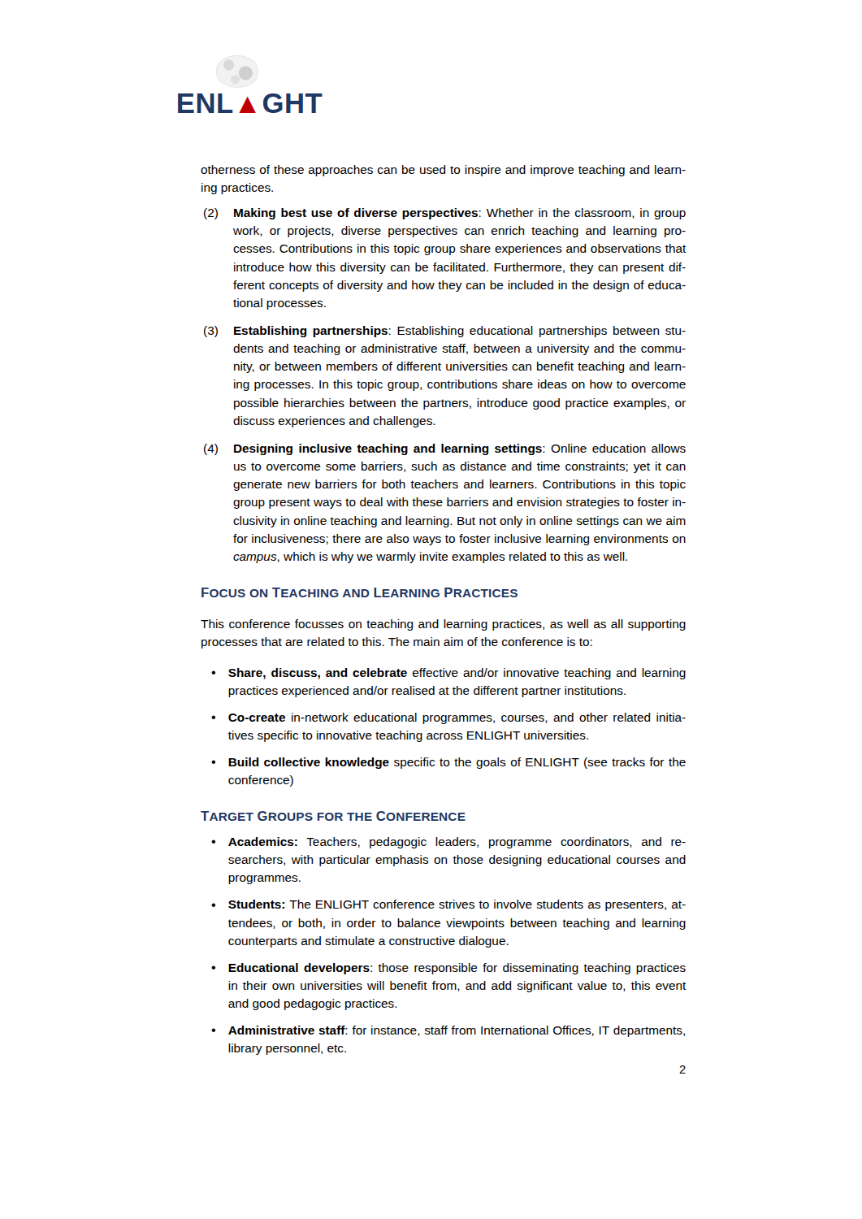ENL▲GHT
otherness of these approaches can be used to inspire and improve teaching and learning practices.
(2) Making best use of diverse perspectives: Whether in the classroom, in group work, or projects, diverse perspectives can enrich teaching and learning processes. Contributions in this topic group share experiences and observations that introduce how this diversity can be facilitated. Furthermore, they can present different concepts of diversity and how they can be included in the design of educational processes.
(3) Establishing partnerships: Establishing educational partnerships between students and teaching or administrative staff, between a university and the community, or between members of different universities can benefit teaching and learning processes. In this topic group, contributions share ideas on how to overcome possible hierarchies between the partners, introduce good practice examples, or discuss experiences and challenges.
(4) Designing inclusive teaching and learning settings: Online education allows us to overcome some barriers, such as distance and time constraints; yet it can generate new barriers for both teachers and learners. Contributions in this topic group present ways to deal with these barriers and envision strategies to foster inclusivity in online teaching and learning. But not only in online settings can we aim for inclusiveness; there are also ways to foster inclusive learning environments on campus, which is why we warmly invite examples related to this as well.
FOCUS ON TEACHING AND LEARNING PRACTICES
This conference focusses on teaching and learning practices, as well as all supporting processes that are related to this. The main aim of the conference is to:
Share, discuss, and celebrate effective and/or innovative teaching and learning practices experienced and/or realised at the different partner institutions.
Co-create in-network educational programmes, courses, and other related initiatives specific to innovative teaching across ENLIGHT universities.
Build collective knowledge specific to the goals of ENLIGHT (see tracks for the conference)
TARGET GROUPS FOR THE CONFERENCE
Academics: Teachers, pedagogic leaders, programme coordinators, and researchers, with particular emphasis on those designing educational courses and programmes.
Students: The ENLIGHT conference strives to involve students as presenters, attendees, or both, in order to balance viewpoints between teaching and learning counterparts and stimulate a constructive dialogue.
Educational developers: those responsible for disseminating teaching practices in their own universities will benefit from, and add significant value to, this event and good pedagogic practices.
Administrative staff: for instance, staff from International Offices, IT departments, library personnel, etc.
2